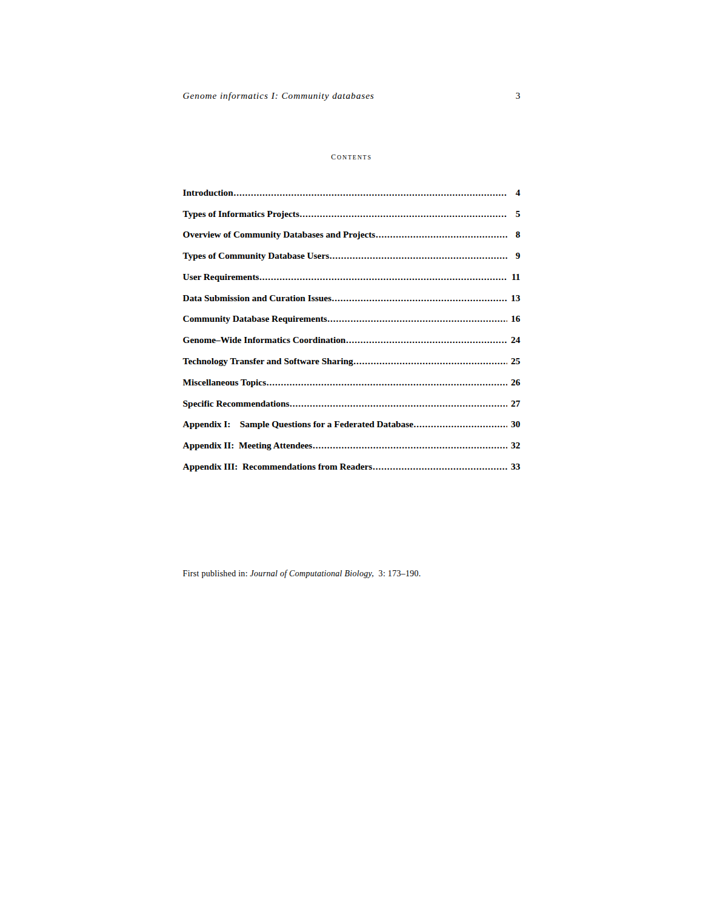Genome informatics I: Community databases 3
Contents
Introduction 4
Types of Informatics Projects 5
Overview of Community Databases and Projects 8
Types of Community Database Users 9
User Requirements 11
Data Submission and Curation Issues 13
Community Database Requirements 16
Genome–Wide Informatics Coordination 24
Technology Transfer and Software Sharing 25
Miscellaneous Topics 26
Specific Recommendations 27
Appendix I: Sample Questions for a Federated Database 30
Appendix II: Meeting Attendees 32
Appendix III: Recommendations from Readers 33
First published in: Journal of Computational Biology, 3: 173–190.